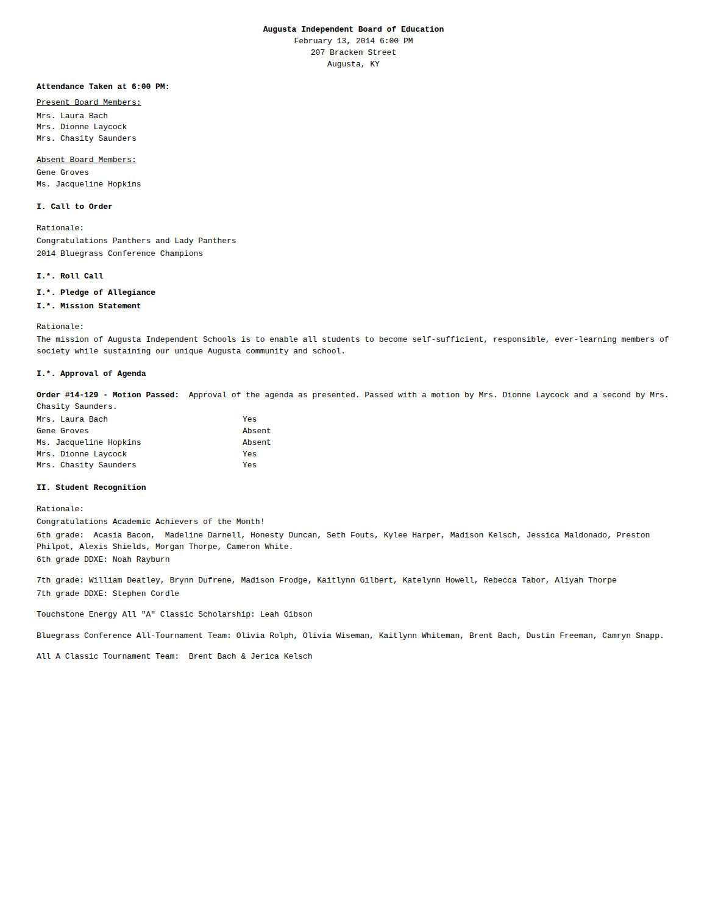Augusta Independent Board of Education
February 13, 2014 6:00 PM
207 Bracken Street
Augusta, KY
Attendance Taken at 6:00 PM:
Present Board Members:
Mrs. Laura Bach
Mrs. Dionne Laycock
Mrs. Chasity Saunders
Absent Board Members:
Gene Groves
Ms. Jacqueline Hopkins
I. Call to Order
Rationale:
Congratulations Panthers and Lady Panthers
2014 Bluegrass Conference Champions
I.*. Roll Call
I.*. Pledge of Allegiance
I.*. Mission Statement
Rationale:
The mission of Augusta Independent Schools is to enable all students to become self-sufficient, responsible, ever-learning members of society while sustaining our unique Augusta community and school.
I.*. Approval of Agenda
Order #14-129 - Motion Passed: Approval of the agenda as presented. Passed with a motion by Mrs. Dionne Laycock and a second by Mrs. Chasity Saunders.
| Mrs. Laura Bach | Yes |
| Gene Groves | Absent |
| Ms. Jacqueline Hopkins | Absent |
| Mrs. Dionne Laycock | Yes |
| Mrs. Chasity Saunders | Yes |
II. Student Recognition
Rationale:
Congratulations Academic Achievers of the Month!
6th grade: Acasia Bacon, Madeline Darnell, Honesty Duncan, Seth Fouts, Kylee Harper, Madison Kelsch, Jessica Maldonado, Preston Philpot, Alexis Shields, Morgan Thorpe, Cameron White.
6th grade DDXE: Noah Rayburn
7th grade: William Deatley, Brynn Dufrene, Madison Frodge, Kaitlynn Gilbert, Katelynn Howell, Rebecca Tabor, Aliyah Thorpe
7th grade DDXE: Stephen Cordle
Touchstone Energy All "A" Classic Scholarship: Leah Gibson
Bluegrass Conference All-Tournament Team: Olivia Rolph, Olivia Wiseman, Kaitlynn Whiteman, Brent Bach, Dustin Freeman, Camryn Snapp.
All A Classic Tournament Team: Brent Bach & Jerica Kelsch